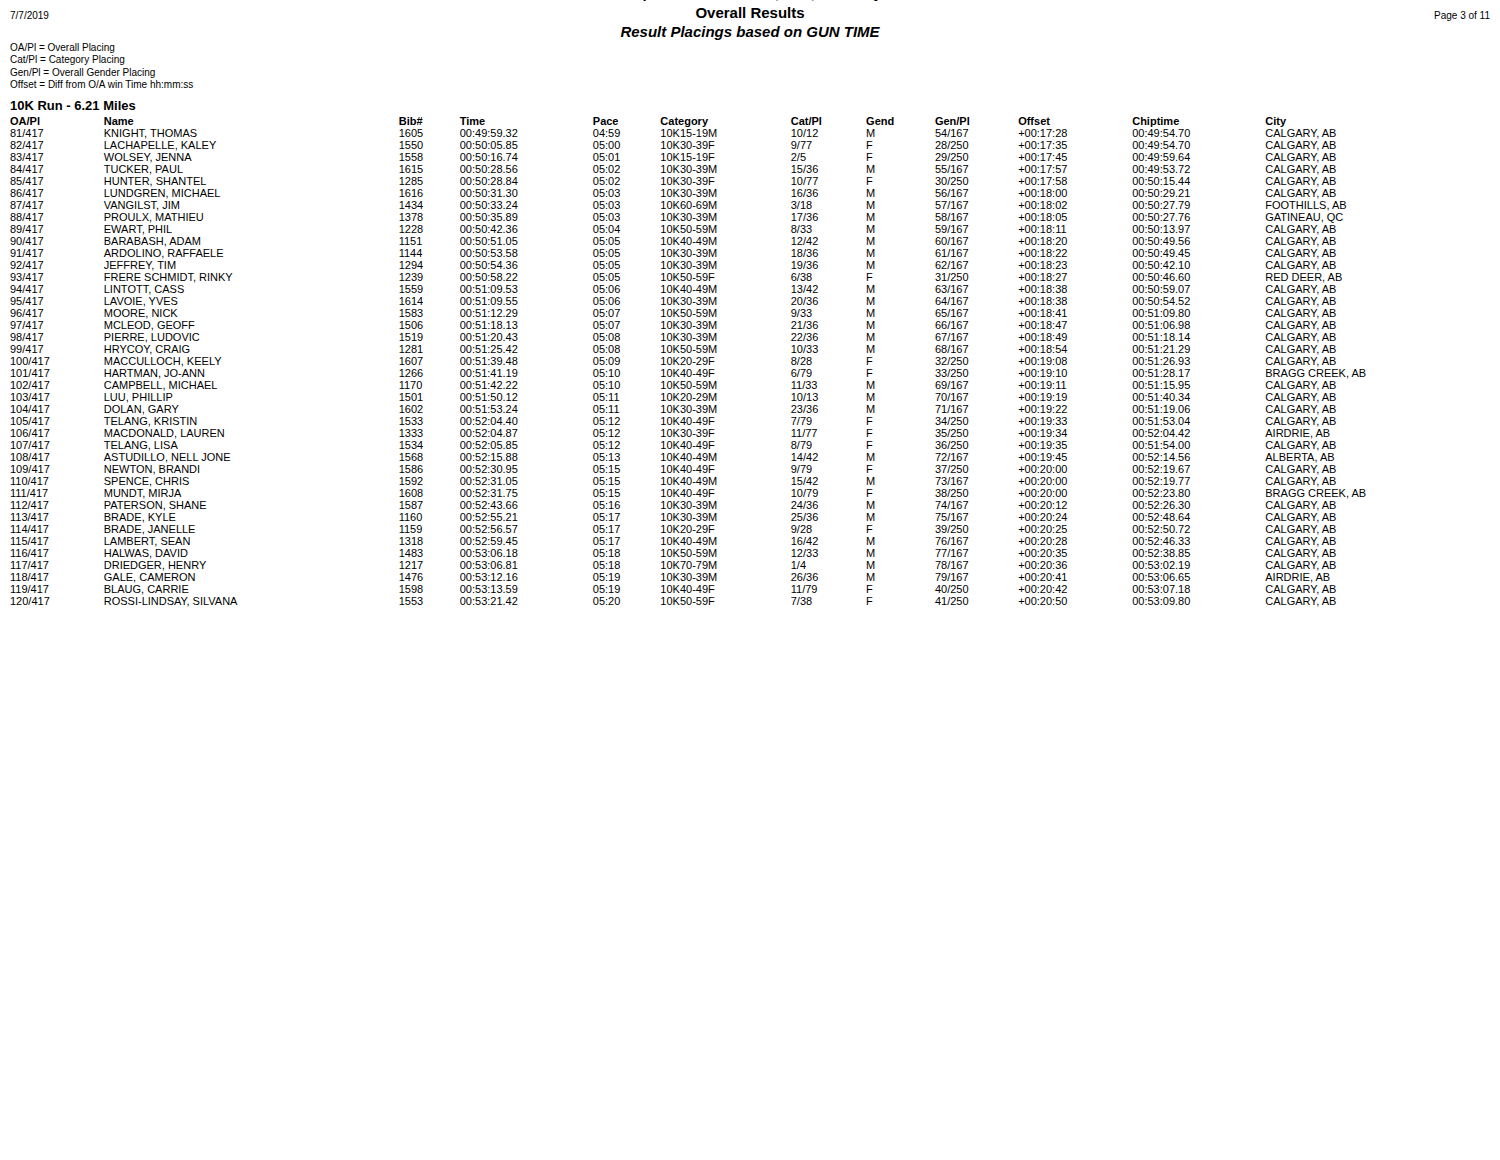7/7/2019
Page 3 of 11
2019 Stampede Roadrace 1/2, 10K, 5K - July 7/2019
Overall Results
Result Placings based on GUN TIME
OA/Pl = Overall Placing
Cat/Pl = Category Placing
Gen/Pl = Overall Gender Placing
Offset = Diff from O/A win Time hh:mm:ss
10K Run - 6.21 Miles
| OA/Pl | Name | Bib# | Time | Pace | Category | Cat/Pl | Gend | Gen/Pl | Offset | Chiptime | City |
| --- | --- | --- | --- | --- | --- | --- | --- | --- | --- | --- | --- |
| 81/417 | KNIGHT, THOMAS | 1605 | 00:49:59.32 | 04:59 | 10K15-19M | 10/12 | M | 54/167 | +00:17:28 | 00:49:54.70 | CALGARY, AB |
| 82/417 | LACHAPELLE, KALEY | 1550 | 00:50:05.85 | 05:00 | 10K30-39F | 9/77 | F | 28/250 | +00:17:35 | 00:49:54.70 | CALGARY, AB |
| 83/417 | WOLSEY, JENNA | 1558 | 00:50:16.74 | 05:01 | 10K15-19F | 2/5 | F | 29/250 | +00:17:45 | 00:49:59.64 | CALGARY, AB |
| 84/417 | TUCKER, PAUL | 1615 | 00:50:28.56 | 05:02 | 10K30-39M | 15/36 | M | 55/167 | +00:17:57 | 00:49:53.72 | CALGARY, AB |
| 85/417 | HUNTER, SHANTEL | 1285 | 00:50:28.84 | 05:02 | 10K30-39F | 10/77 | F | 30/250 | +00:17:58 | 00:50:15.44 | CALGARY, AB |
| 86/417 | LUNDGREN, MICHAEL | 1616 | 00:50:31.30 | 05:03 | 10K30-39M | 16/36 | M | 56/167 | +00:18:00 | 00:50:29.21 | CALGARY, AB |
| 87/417 | VANGILST, JIM | 1434 | 00:50:33.24 | 05:03 | 10K60-69M | 3/18 | M | 57/167 | +00:18:02 | 00:50:27.79 | FOOTHILLS, AB |
| 88/417 | PROULX, MATHIEU | 1378 | 00:50:35.89 | 05:03 | 10K30-39M | 17/36 | M | 58/167 | +00:18:05 | 00:50:27.76 | GATINEAU, QC |
| 89/417 | EWART, PHIL | 1228 | 00:50:42.36 | 05:04 | 10K50-59M | 8/33 | M | 59/167 | +00:18:11 | 00:50:13.97 | CALGARY, AB |
| 90/417 | BARABASH, ADAM | 1151 | 00:50:51.05 | 05:05 | 10K40-49M | 12/42 | M | 60/167 | +00:18:20 | 00:50:49.56 | CALGARY, AB |
| 91/417 | ARDOLINO, RAFFAELE | 1144 | 00:50:53.58 | 05:05 | 10K30-39M | 18/36 | M | 61/167 | +00:18:22 | 00:50:49.45 | CALGARY, AB |
| 92/417 | JEFFREY, TIM | 1294 | 00:50:54.36 | 05:05 | 10K30-39M | 19/36 | M | 62/167 | +00:18:23 | 00:50:42.10 | CALGARY, AB |
| 93/417 | FRERE SCHMIDT, RINKY | 1239 | 00:50:58.22 | 05:05 | 10K50-59F | 6/38 | F | 31/250 | +00:18:27 | 00:50:46.60 | RED DEER, AB |
| 94/417 | LINTOTT, CASS | 1559 | 00:51:09.53 | 05:06 | 10K40-49M | 13/42 | M | 63/167 | +00:18:38 | 00:50:59.07 | CALGARY, AB |
| 95/417 | LAVOIE, YVES | 1614 | 00:51:09.55 | 05:06 | 10K30-39M | 20/36 | M | 64/167 | +00:18:38 | 00:50:54.52 | CALGARY, AB |
| 96/417 | MOORE, NICK | 1583 | 00:51:12.29 | 05:07 | 10K50-59M | 9/33 | M | 65/167 | +00:18:41 | 00:51:09.80 | CALGARY, AB |
| 97/417 | MCLEOD, GEOFF | 1506 | 00:51:18.13 | 05:07 | 10K30-39M | 21/36 | M | 66/167 | +00:18:47 | 00:51:06.98 | CALGARY, AB |
| 98/417 | PIERRE, LUDOVIC | 1519 | 00:51:20.43 | 05:08 | 10K30-39M | 22/36 | M | 67/167 | +00:18:49 | 00:51:18.14 | CALGARY, AB |
| 99/417 | HRYCOY, CRAIG | 1281 | 00:51:25.42 | 05:08 | 10K50-59M | 10/33 | M | 68/167 | +00:18:54 | 00:51:21.29 | CALGARY, AB |
| 100/417 | MACCULLOCH, KEELY | 1607 | 00:51:39.48 | 05:09 | 10K20-29F | 8/28 | F | 32/250 | +00:19:08 | 00:51:26.93 | CALGARY, AB |
| 101/417 | HARTMAN, JO-ANN | 1266 | 00:51:41.19 | 05:10 | 10K40-49F | 6/79 | F | 33/250 | +00:19:10 | 00:51:28.17 | BRAGG CREEK, AB |
| 102/417 | CAMPBELL, MICHAEL | 1170 | 00:51:42.22 | 05:10 | 10K50-59M | 11/33 | M | 69/167 | +00:19:11 | 00:51:15.95 | CALGARY, AB |
| 103/417 | LUU, PHILLIP | 1501 | 00:51:50.12 | 05:11 | 10K20-29M | 10/13 | M | 70/167 | +00:19:19 | 00:51:40.34 | CALGARY, AB |
| 104/417 | DOLAN, GARY | 1602 | 00:51:53.24 | 05:11 | 10K30-39M | 23/36 | M | 71/167 | +00:19:22 | 00:51:19.06 | CALGARY, AB |
| 105/417 | TELANG, KRISTIN | 1533 | 00:52:04.40 | 05:12 | 10K40-49F | 7/79 | F | 34/250 | +00:19:33 | 00:51:53.04 | CALGARY, AB |
| 106/417 | MACDONALD, LAUREN | 1333 | 00:52:04.87 | 05:12 | 10K30-39F | 11/77 | F | 35/250 | +00:19:34 | 00:52:04.42 | AIRDRIE, AB |
| 107/417 | TELANG, LISA | 1534 | 00:52:05.85 | 05:12 | 10K40-49F | 8/79 | F | 36/250 | +00:19:35 | 00:51:54.00 | CALGARY, AB |
| 108/417 | ASTUDILLO, NELL JONE | 1568 | 00:52:15.88 | 05:13 | 10K40-49M | 14/42 | M | 72/167 | +00:19:45 | 00:52:14.56 | ALBERTA, AB |
| 109/417 | NEWTON, BRANDI | 1586 | 00:52:30.95 | 05:15 | 10K40-49F | 9/79 | F | 37/250 | +00:20:00 | 00:52:19.67 | CALGARY, AB |
| 110/417 | SPENCE, CHRIS | 1592 | 00:52:31.05 | 05:15 | 10K40-49M | 15/42 | M | 73/167 | +00:20:00 | 00:52:19.77 | CALGARY, AB |
| 111/417 | MUNDT, MIRJA | 1608 | 00:52:31.75 | 05:15 | 10K40-49F | 10/79 | F | 38/250 | +00:20:00 | 00:52:23.80 | BRAGG CREEK, AB |
| 112/417 | PATERSON, SHANE | 1587 | 00:52:43.66 | 05:16 | 10K30-39M | 24/36 | M | 74/167 | +00:20:12 | 00:52:26.30 | CALGARY, AB |
| 113/417 | BRADE, KYLE | 1160 | 00:52:55.21 | 05:17 | 10K30-39M | 25/36 | M | 75/167 | +00:20:24 | 00:52:48.64 | CALGARY, AB |
| 114/417 | BRADE, JANELLE | 1159 | 00:52:56.57 | 05:17 | 10K20-29F | 9/28 | F | 39/250 | +00:20:25 | 00:52:50.72 | CALGARY, AB |
| 115/417 | LAMBERT, SEAN | 1318 | 00:52:59.45 | 05:17 | 10K40-49M | 16/42 | M | 76/167 | +00:20:28 | 00:52:46.33 | CALGARY, AB |
| 116/417 | HALWAS, DAVID | 1483 | 00:53:06.18 | 05:18 | 10K50-59M | 12/33 | M | 77/167 | +00:20:35 | 00:52:38.85 | CALGARY, AB |
| 117/417 | DRIEDGER, HENRY | 1217 | 00:53:06.81 | 05:18 | 10K70-79M | 1/4 | M | 78/167 | +00:20:36 | 00:53:02.19 | CALGARY, AB |
| 118/417 | GALE, CAMERON | 1476 | 00:53:12.16 | 05:19 | 10K30-39M | 26/36 | M | 79/167 | +00:20:41 | 00:53:06.65 | AIRDRIE, AB |
| 119/417 | BLAUG, CARRIE | 1598 | 00:53:13.59 | 05:19 | 10K40-49F | 11/79 | F | 40/250 | +00:20:42 | 00:53:07.18 | CALGARY, AB |
| 120/417 | ROSSI-LINDSAY, SILVANA | 1553 | 00:53:21.42 | 05:20 | 10K50-59F | 7/38 | F | 41/250 | +00:20:50 | 00:53:09.80 | CALGARY, AB |